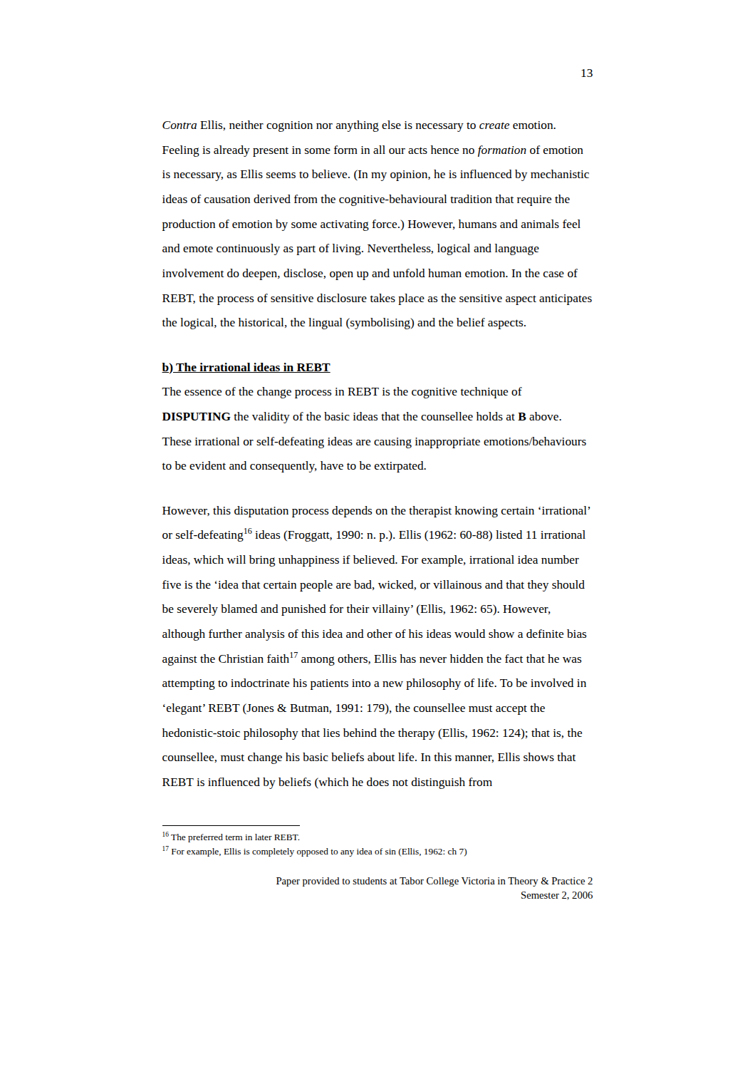13
Contra Ellis, neither cognition nor anything else is necessary to create emotion. Feeling is already present in some form in all our acts hence no formation of emotion is necessary, as Ellis seems to believe. (In my opinion, he is influenced by mechanistic ideas of causation derived from the cognitive-behavioural tradition that require the production of emotion by some activating force.) However, humans and animals feel and emote continuously as part of living. Nevertheless, logical and language involvement do deepen, disclose, open up and unfold human emotion. In the case of REBT, the process of sensitive disclosure takes place as the sensitive aspect anticipates the logical, the historical, the lingual (symbolising) and the belief aspects.
b) The irrational ideas in REBT
The essence of the change process in REBT is the cognitive technique of DISPUTING the validity of the basic ideas that the counsellee holds at B above. These irrational or self-defeating ideas are causing inappropriate emotions/behaviours to be evident and consequently, have to be extirpated.
However, this disputation process depends on the therapist knowing certain ‘irrational’ or self-defeating16 ideas (Froggatt, 1990: n. p.). Ellis (1962: 60-88) listed 11 irrational ideas, which will bring unhappiness if believed. For example, irrational idea number five is the ‘idea that certain people are bad, wicked, or villainous and that they should be severely blamed and punished for their villainy’ (Ellis, 1962: 65). However, although further analysis of this idea and other of his ideas would show a definite bias against the Christian faith17 among others, Ellis has never hidden the fact that he was attempting to indoctrinate his patients into a new philosophy of life. To be involved in ‘elegant’ REBT (Jones & Butman, 1991: 179), the counsellee must accept the hedonistic-stoic philosophy that lies behind the therapy (Ellis, 1962: 124); that is, the counsellee, must change his basic beliefs about life. In this manner, Ellis shows that REBT is influenced by beliefs (which he does not distinguish from
16 The preferred term in later REBT.
17 For example, Ellis is completely opposed to any idea of sin (Ellis, 1962: ch 7)
Paper provided to students at Tabor College Victoria in Theory & Practice 2
Semester 2, 2006